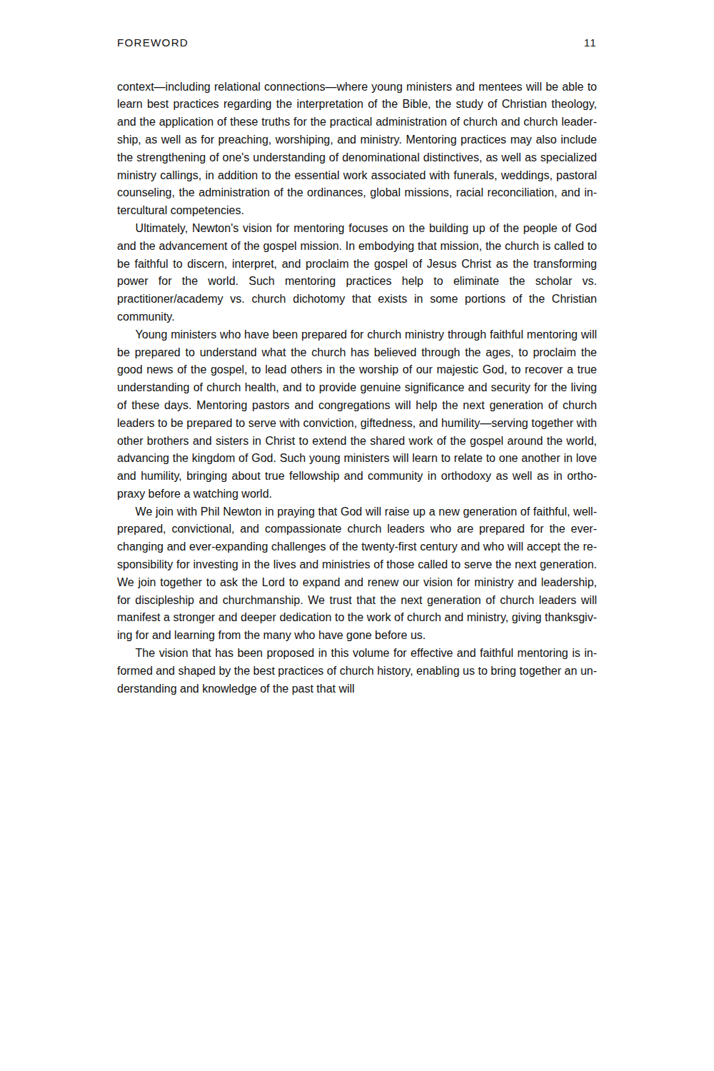Foreword 11
context—including relational connections—where young ministers and mentees will be able to learn best practices regarding the interpretation of the Bible, the study of Christian theology, and the application of these truths for the practical administration of church and church leadership, as well as for preaching, worshiping, and ministry. Mentoring practices may also include the strengthening of one's understanding of denominational distinctives, as well as specialized ministry callings, in addition to the essential work associated with funerals, weddings, pastoral counseling, the administration of the ordinances, global missions, racial reconciliation, and intercultural competencies.
Ultimately, Newton's vision for mentoring focuses on the building up of the people of God and the advancement of the gospel mission. In embodying that mission, the church is called to be faithful to discern, interpret, and proclaim the gospel of Jesus Christ as the transforming power for the world. Such mentoring practices help to eliminate the scholar vs. practitioner/academy vs. church dichotomy that exists in some portions of the Christian community.
Young ministers who have been prepared for church ministry through faithful mentoring will be prepared to understand what the church has believed through the ages, to proclaim the good news of the gospel, to lead others in the worship of our majestic God, to recover a true understanding of church health, and to provide genuine significance and security for the living of these days. Mentoring pastors and congregations will help the next generation of church leaders to be prepared to serve with conviction, giftedness, and humility—serving together with other brothers and sisters in Christ to extend the shared work of the gospel around the world, advancing the kingdom of God. Such young ministers will learn to relate to one another in love and humility, bringing about true fellowship and community in orthodoxy as well as in orthopraxy before a watching world.
We join with Phil Newton in praying that God will raise up a new generation of faithful, well-prepared, convictional, and compassionate church leaders who are prepared for the ever-changing and ever-expanding challenges of the twenty-first century and who will accept the responsibility for investing in the lives and ministries of those called to serve the next generation. We join together to ask the Lord to expand and renew our vision for ministry and leadership, for discipleship and churchmanship. We trust that the next generation of church leaders will manifest a stronger and deeper dedication to the work of church and ministry, giving thanksgiving for and learning from the many who have gone before us.
The vision that has been proposed in this volume for effective and faithful mentoring is informed and shaped by the best practices of church history, enabling us to bring together an understanding and knowledge of the past that will